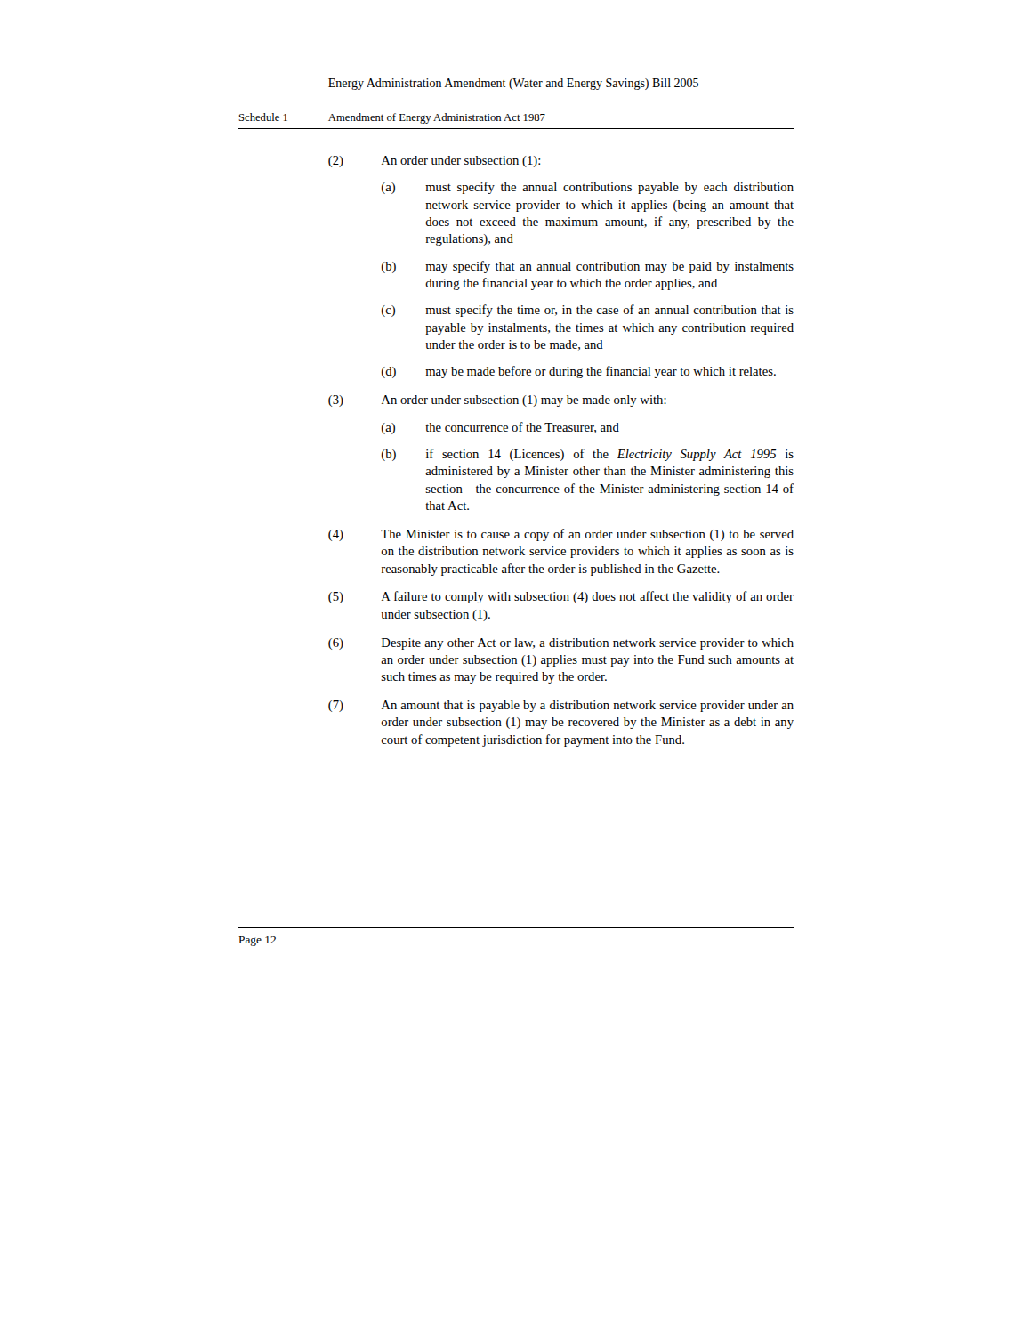Energy Administration Amendment (Water and Energy Savings) Bill 2005
Schedule 1
Amendment of Energy Administration Act 1987
(2)
An order under subsection (1):
(a)
must specify the annual contributions payable by each distribution network service provider to which it applies (being an amount that does not exceed the maximum amount, if any, prescribed by the regulations), and
(b)
may specify that an annual contribution may be paid by instalments during the financial year to which the order applies, and
(c)
must specify the time or, in the case of an annual contribution that is payable by instalments, the times at which any contribution required under the order is to be made, and
(d)
may be made before or during the financial year to which it relates.
(3)
An order under subsection (1) may be made only with:
(a)
the concurrence of the Treasurer, and
(b)
if section 14 (Licences) of the Electricity Supply Act 1995 is administered by a Minister other than the Minister administering this section—the concurrence of the Minister administering section 14 of that Act.
(4)
The Minister is to cause a copy of an order under subsection (1) to be served on the distribution network service providers to which it applies as soon as is reasonably practicable after the order is published in the Gazette.
(5)
A failure to comply with subsection (4) does not affect the validity of an order under subsection (1).
(6)
Despite any other Act or law, a distribution network service provider to which an order under subsection (1) applies must pay into the Fund such amounts at such times as may be required by the order.
(7)
An amount that is payable by a distribution network service provider under an order under subsection (1) may be recovered by the Minister as a debt in any court of competent jurisdiction for payment into the Fund.
Page 12